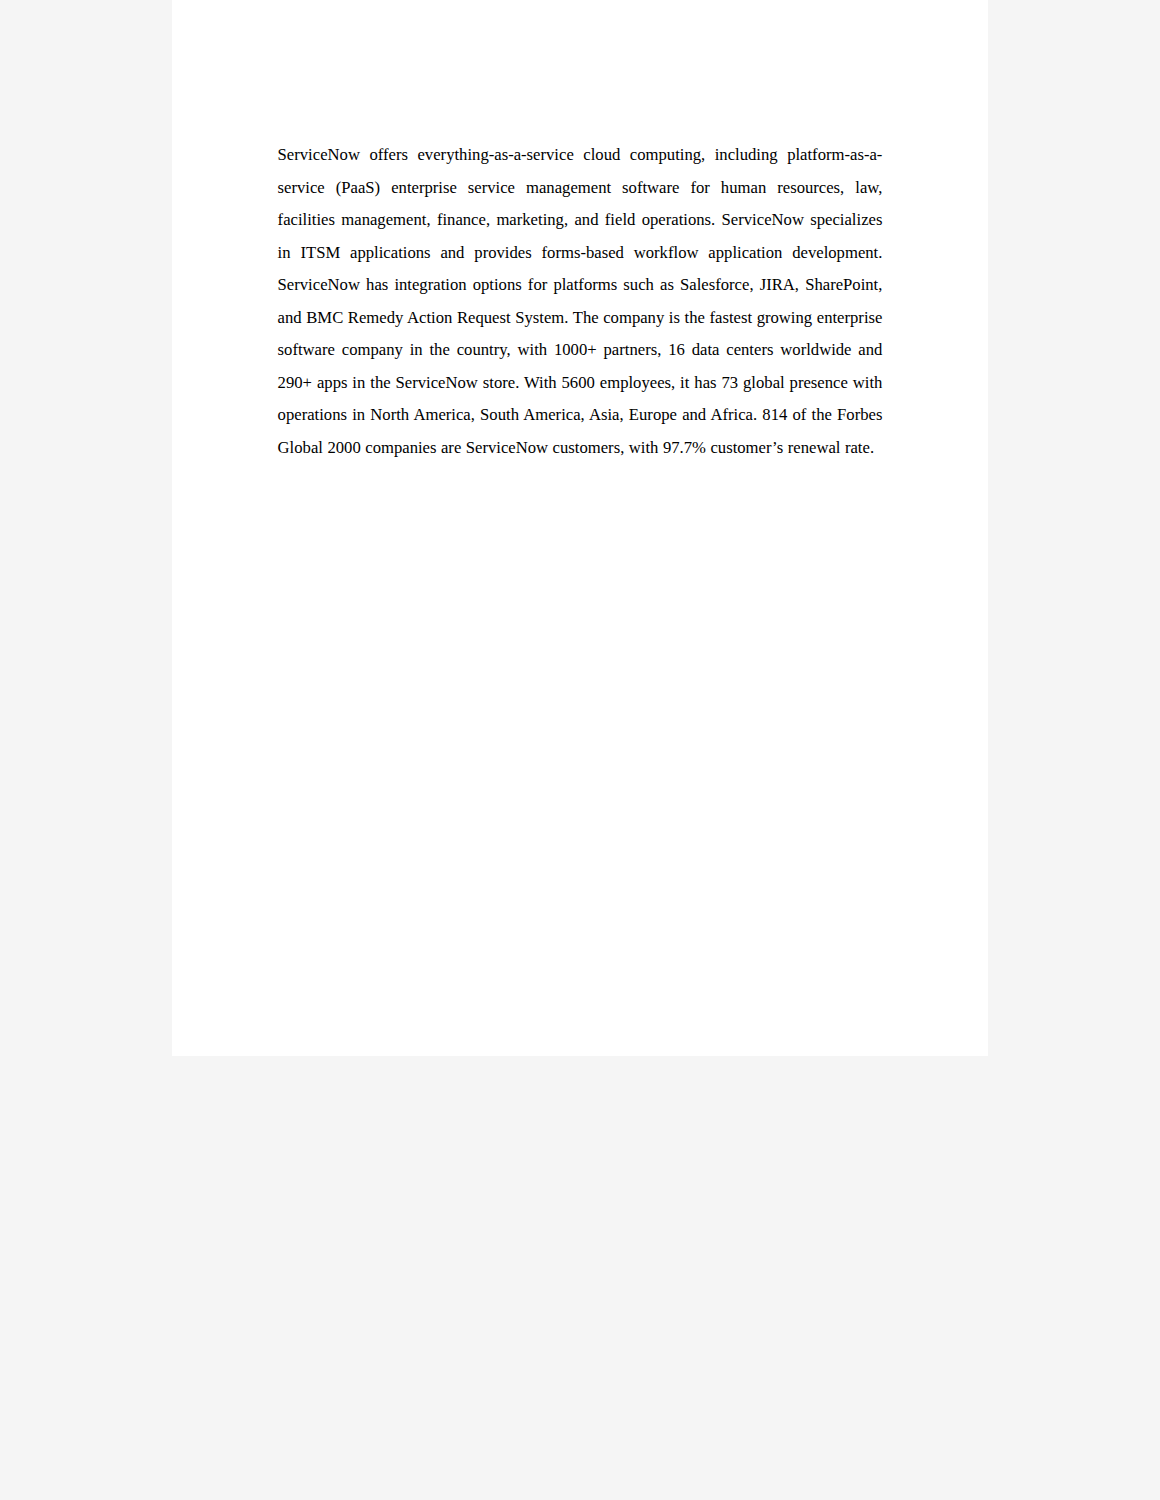ServiceNow offers everything-as-a-service cloud computing, including platform-as-a-service (PaaS) enterprise service management software for human resources, law, facilities management, finance, marketing, and field operations. ServiceNow specializes in ITSM applications and provides forms-based workflow application development. ServiceNow has integration options for platforms such as Salesforce, JIRA, SharePoint, and BMC Remedy Action Request System. The company is the fastest growing enterprise software company in the country, with 1000+ partners, 16 data centers worldwide and 290+ apps in the ServiceNow store. With 5600 employees, it has 73 global presence with operations in North America, South America, Asia, Europe and Africa. 814 of the Forbes Global 2000 companies are ServiceNow customers, with 97.7% customer’s renewal rate.